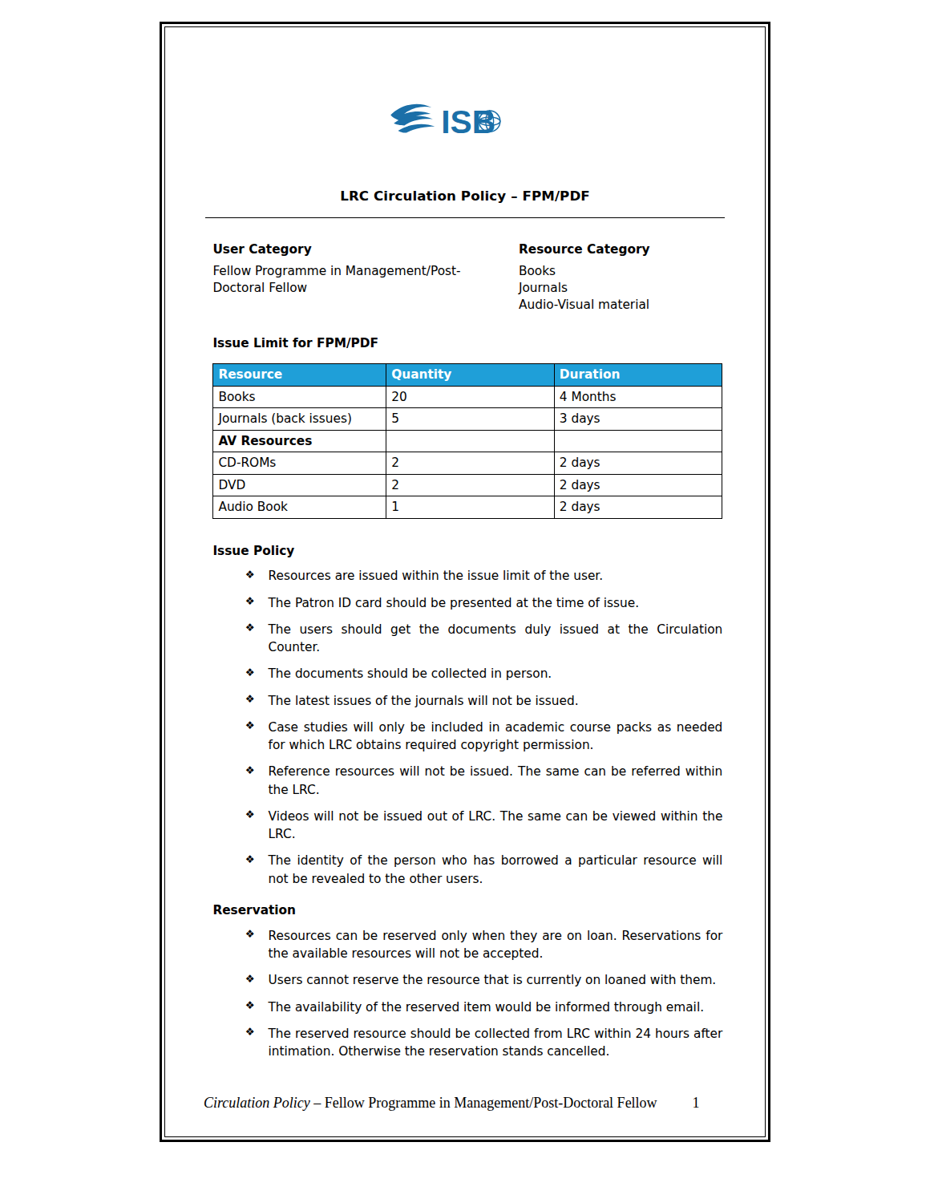ISB
LRC Circulation Policy – FPM/PDF
User Category
Fellow Programme in Management/Post-Doctoral Fellow
Resource Category
Books
Journals
Audio-Visual material
Issue Limit for FPM/PDF
| Resource | Quantity | Duration |
| --- | --- | --- |
| Books | 20 | 4 Months |
| Journals (back issues) | 5 | 3 days |
| AV Resources | | |
| CD-ROMs | 2 | 2 days |
| DVD | 2 | 2 days |
| Audio Book | 1 | 2 days |
Issue Policy
Resources are issued within the issue limit of the user.
The Patron ID card should be presented at the time of issue.
The users should get the documents duly issued at the Circulation Counter.
The documents should be collected in person.
The latest issues of the journals will not be issued.
Case studies will only be included in academic course packs as needed for which LRC obtains required copyright permission.
Reference resources will not be issued. The same can be referred within the LRC.
Videos will not be issued out of LRC. The same can be viewed within the LRC.
The identity of the person who has borrowed a particular resource will not be revealed to the other users.
Reservation
Resources can be reserved only when they are on loan. Reservations for the available resources will not be accepted.
Users cannot reserve the resource that is currently on loaned with them.
The availability of the reserved item would be informed through email.
The reserved resource should be collected from LRC within 24 hours after intimation. Otherwise the reservation stands cancelled.
Circulation Policy – Fellow Programme in Management/Post-Doctoral Fellow
1